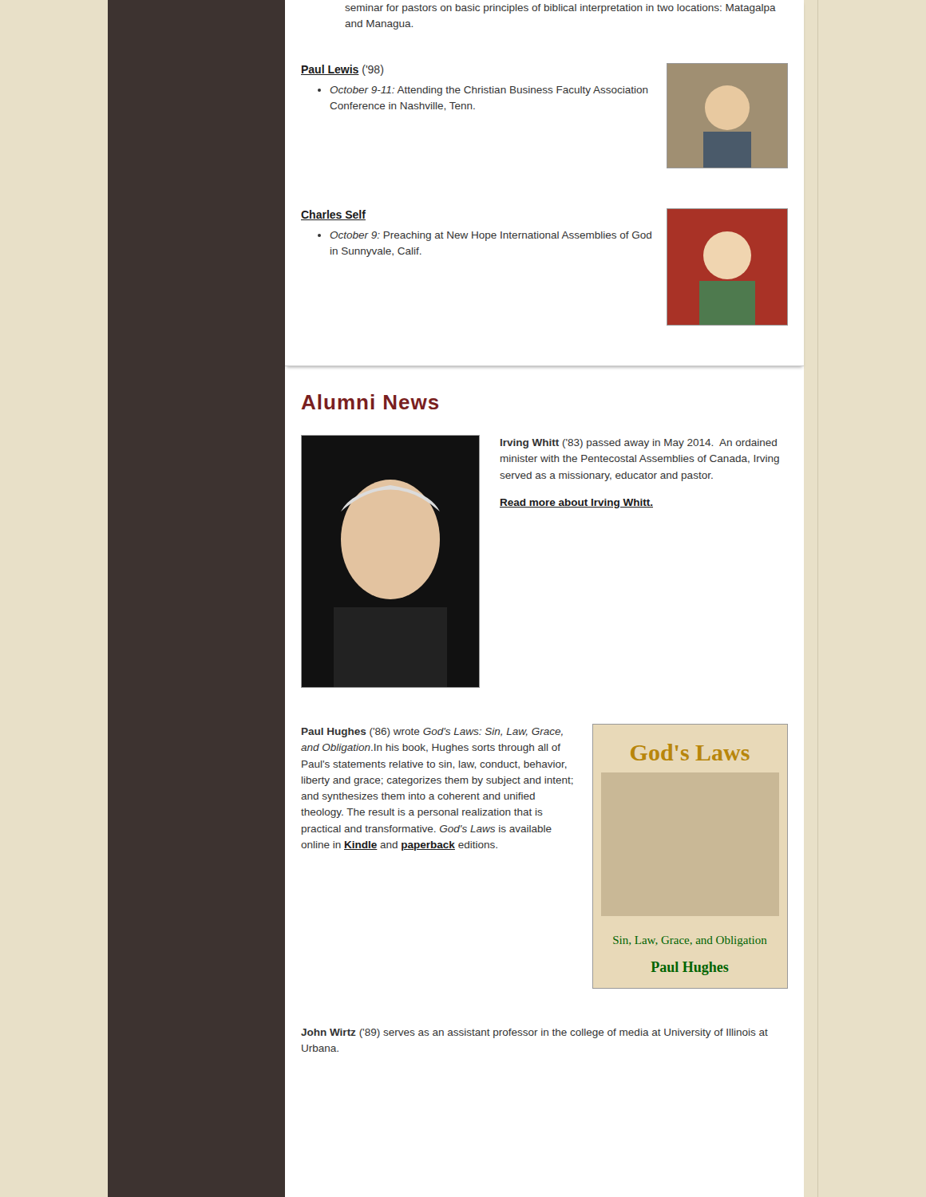seminar for pastors on basic principles of biblical interpretation in two locations: Matagalpa and Managua.
Paul Lewis ('98)
October 9-11: Attending the Christian Business Faculty Association Conference in Nashville, Tenn.
Charles Self
October 9: Preaching at New Hope International Assemblies of God in Sunnyvale, Calif.
Alumni News
Irving Whitt ('83) passed away in May 2014. An ordained minister with the Pentecostal Assemblies of Canada, Irving served as a missionary, educator and pastor.
Read more about Irving Whitt.
Paul Hughes ('86) wrote God's Laws: Sin, Law, Grace, and Obligation.In his book, Hughes sorts through all of Paul's statements relative to sin, law, conduct, behavior, liberty and grace; categorizes them by subject and intent; and synthesizes them into a coherent and unified theology. The result is a personal realization that is practical and transformative. God's Laws is available online in Kindle and paperback editions.
John Wirtz ('89) serves as an assistant professor in the college of media at University of Illinois at Urbana.